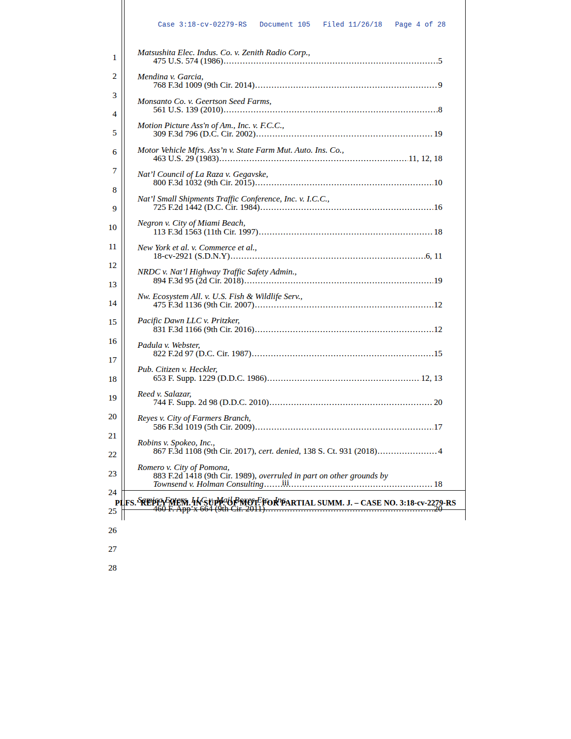Case 3:18-cv-02279-RS Document 105 Filed 11/26/18 Page 4 of 28
1
2
3
4
5
6
7
8
9
10
11
12
13
14
15
16
17
18
19
20
21
22
23
24
25
26
27
28
Matsushita Elec. Indus. Co. v. Zenith Radio Corp.,
475 U.S. 574 (1986)................................................................................................................. 5
Mendina v. Garcia,
768 F.3d 1009 (9th Cir. 2014)................................................................................................. 9
Monsanto Co. v. Geertson Seed Farms,
561 U.S. 139 (2010)................................................................................................................. 8
Motion Picture Ass'n of Am., Inc. v. F.C.C.,
309 F.3d 796 (D.C. Cir. 2002)............................................................................................... 19
Motor Vehicle Mfrs. Ass’n v. State Farm Mut. Auto. Ins. Co.,
463 U.S. 29 (1983)................................................................................................. 11, 12, 18
Nat’l Council of La Raza v. Gegavske,
800 F.3d 1032 (9th Cir. 2015)............................................................................................... 10
Nat’l Small Shipments Traffic Conference, Inc. v. I.C.C.,
725 F.2d 1442 (D.C. Cir. 1984)............................................................................................. 16
Negron v. City of Miami Beach,
113 F.3d 1563 (11th Cir. 1997)............................................................................................. 18
New York et al. v. Commerce et al.,
18-cv-2921 (S.D.N.Y)............................................................................................................. 6, 11
NRDC v. Nat’l Highway Traffic Safety Admin.,
894 F.3d 95 (2d Cir. 2018).................................................................................................. 19
Nw. Ecosystem All. v. U.S. Fish & Wildlife Serv.,
475 F.3d 1136 (9th Cir. 2007)............................................................................................... 12
Pacific Dawn LLC v. Pritzker,
831 F.3d 1166 (9th Cir. 2016)............................................................................................... 12
Padula v. Webster,
822 F.2d 97 (D.C. Cir. 1987)................................................................................................. 15
Pub. Citizen v. Heckler,
653 F. Supp. 1229 (D.D.C. 1986)..................................................................................... 12, 13
Reed v. Salazar,
744 F. Supp. 2d 98 (D.D.C. 2010).......................................................................................... 20
Reyes v. City of Farmers Branch,
586 F.3d 1019 (5th Cir. 2009)............................................................................................... 17
Robins v. Spokeo, Inc.,
867 F.3d 1108 (9th Cir. 2017), cert. denied, 138 S. Ct. 931 (2018).......................................... 4
Romero v. City of Pomona,
883 F.2d 1418 (9th Cir. 1989), overruled in part on other grounds by
Townsend v. Holman Consulting......................................................................................... 18
Samica Enters. LLC v. Mail Boxes Etc., Inc.,
460 F. App’x 664 (9th Cir. 2011).......................................................................................... 20
iii
PLFS.’ REPLY MEM. IN SUPP. OF MOT. FOR PARTIAL SUMM. J. – CASE NO. 3:18-cv-2279-RS